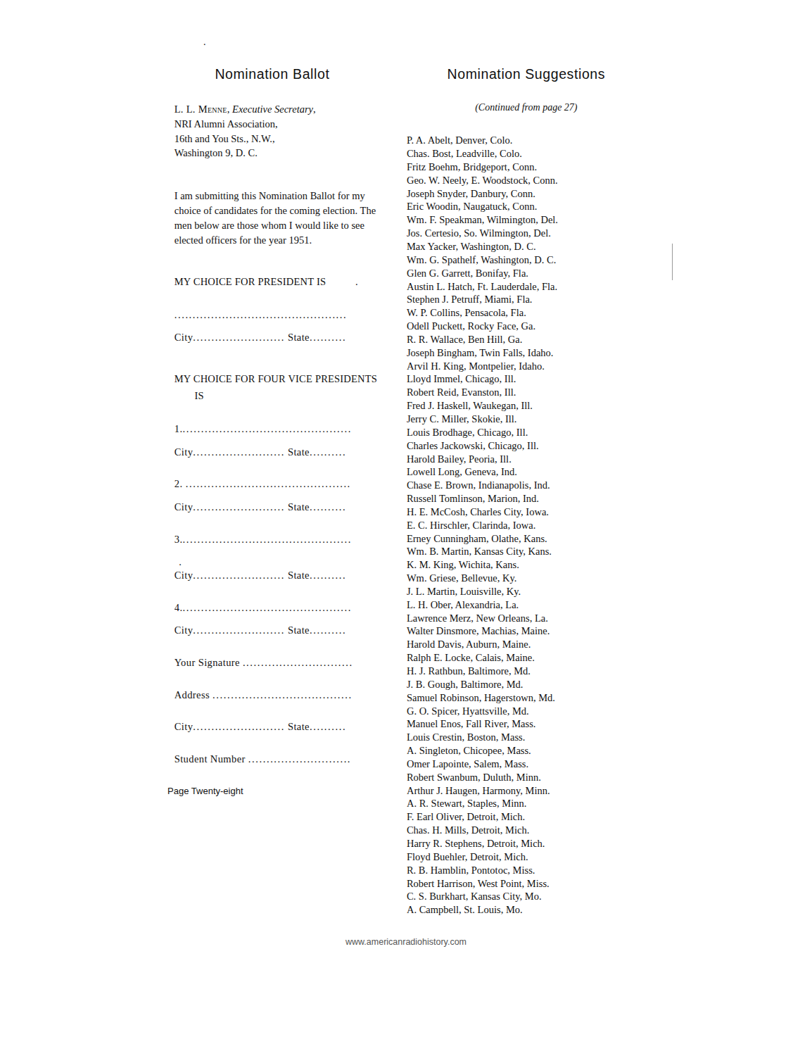.
Nomination Ballot
L. L. Menne, Executive Secretary,
NRI Alumni Association,
16th and You Sts., N.W.,
Washington 9, D. C.
I am submitting this Nomination Ballot for my choice of candidates for the coming election. The men below are those whom I would like to see elected officers for the year 1951.
MY CHOICE FOR PRESIDENT IS .
...............................................
City......................... State..........
MY CHOICE FOR FOUR VICE PRESIDENTS
IS
1...............................................
City......................... State..........
2. .............................................
City......................... State..........
3...............................................
.
City......................... State..........
4...............................................
City......................... State..........
Your Signature ..............................
Address ......................................
City......................... State..........
Student Number ............................
Page Twenty-eight
Nomination Suggestions
(Continued from page 27)
P. A. Abelt, Denver, Colo.
Chas. Bost, Leadville, Colo.
Fritz Boehm, Bridgeport, Conn.
Geo. W. Neely, E. Woodstock, Conn.
Joseph Snyder, Danbury, Conn.
Eric Woodin, Naugatuck, Conn.
Wm. F. Speakman, Wilmington, Del.
Jos. Certesio, So. Wilmington, Del.
Max Yacker, Washington, D. C.
Wm. G. Spathelf, Washington, D. C.
Glen G. Garrett, Bonifay, Fla.
Austin L. Hatch, Ft. Lauderdale, Fla.
Stephen J. Petruff, Miami, Fla.
W. P. Collins, Pensacola, Fla.
Odell Puckett, Rocky Face, Ga.
R. R. Wallace, Ben Hill, Ga.
Joseph Bingham, Twin Falls, Idaho.
Arvil H. King, Montpelier, Idaho.
Lloyd Immel, Chicago, Ill.
Robert Reid, Evanston, Ill.
Fred J. Haskell, Waukegan, Ill.
Jerry C. Miller, Skokie, Ill.
Louis Brodhage, Chicago, Ill.
Charles Jackowski, Chicago, Ill.
Harold Bailey, Peoria, Ill.
Lowell Long, Geneva, Ind.
Chase E. Brown, Indianapolis, Ind.
Russell Tomlinson, Marion, Ind.
H. E. McCosh, Charles City, Iowa.
E. C. Hirschler, Clarinda, Iowa.
Erney Cunningham, Olathe, Kans.
Wm. B. Martin, Kansas City, Kans.
K. M. King, Wichita, Kans.
Wm. Griese, Bellevue, Ky.
J. L. Martin, Louisville, Ky.
L. H. Ober, Alexandria, La.
Lawrence Merz, New Orleans, La.
Walter Dinsmore, Machias, Maine.
Harold Davis, Auburn, Maine.
Ralph E. Locke, Calais, Maine.
H. J. Rathbun, Baltimore, Md.
J. B. Gough, Baltimore, Md.
Samuel Robinson, Hagerstown, Md.
G. O. Spicer, Hyattsville, Md.
Manuel Enos, Fall River, Mass.
Louis Crestin, Boston, Mass.
A. Singleton, Chicopee, Mass.
Omer Lapointe, Salem, Mass.
Robert Swanbum, Duluth, Minn.
Arthur J. Haugen, Harmony, Minn.
A. R. Stewart, Staples, Minn.
F. Earl Oliver, Detroit, Mich.
Chas. H. Mills, Detroit, Mich.
Harry R. Stephens, Detroit, Mich.
Floyd Buehler, Detroit, Mich.
R. B. Hamblin, Pontotoc, Miss.
Robert Harrison, West Point, Miss.
C. S. Burkhart, Kansas City, Mo.
A. Campbell, St. Louis, Mo.
www.americanradiohistory.com